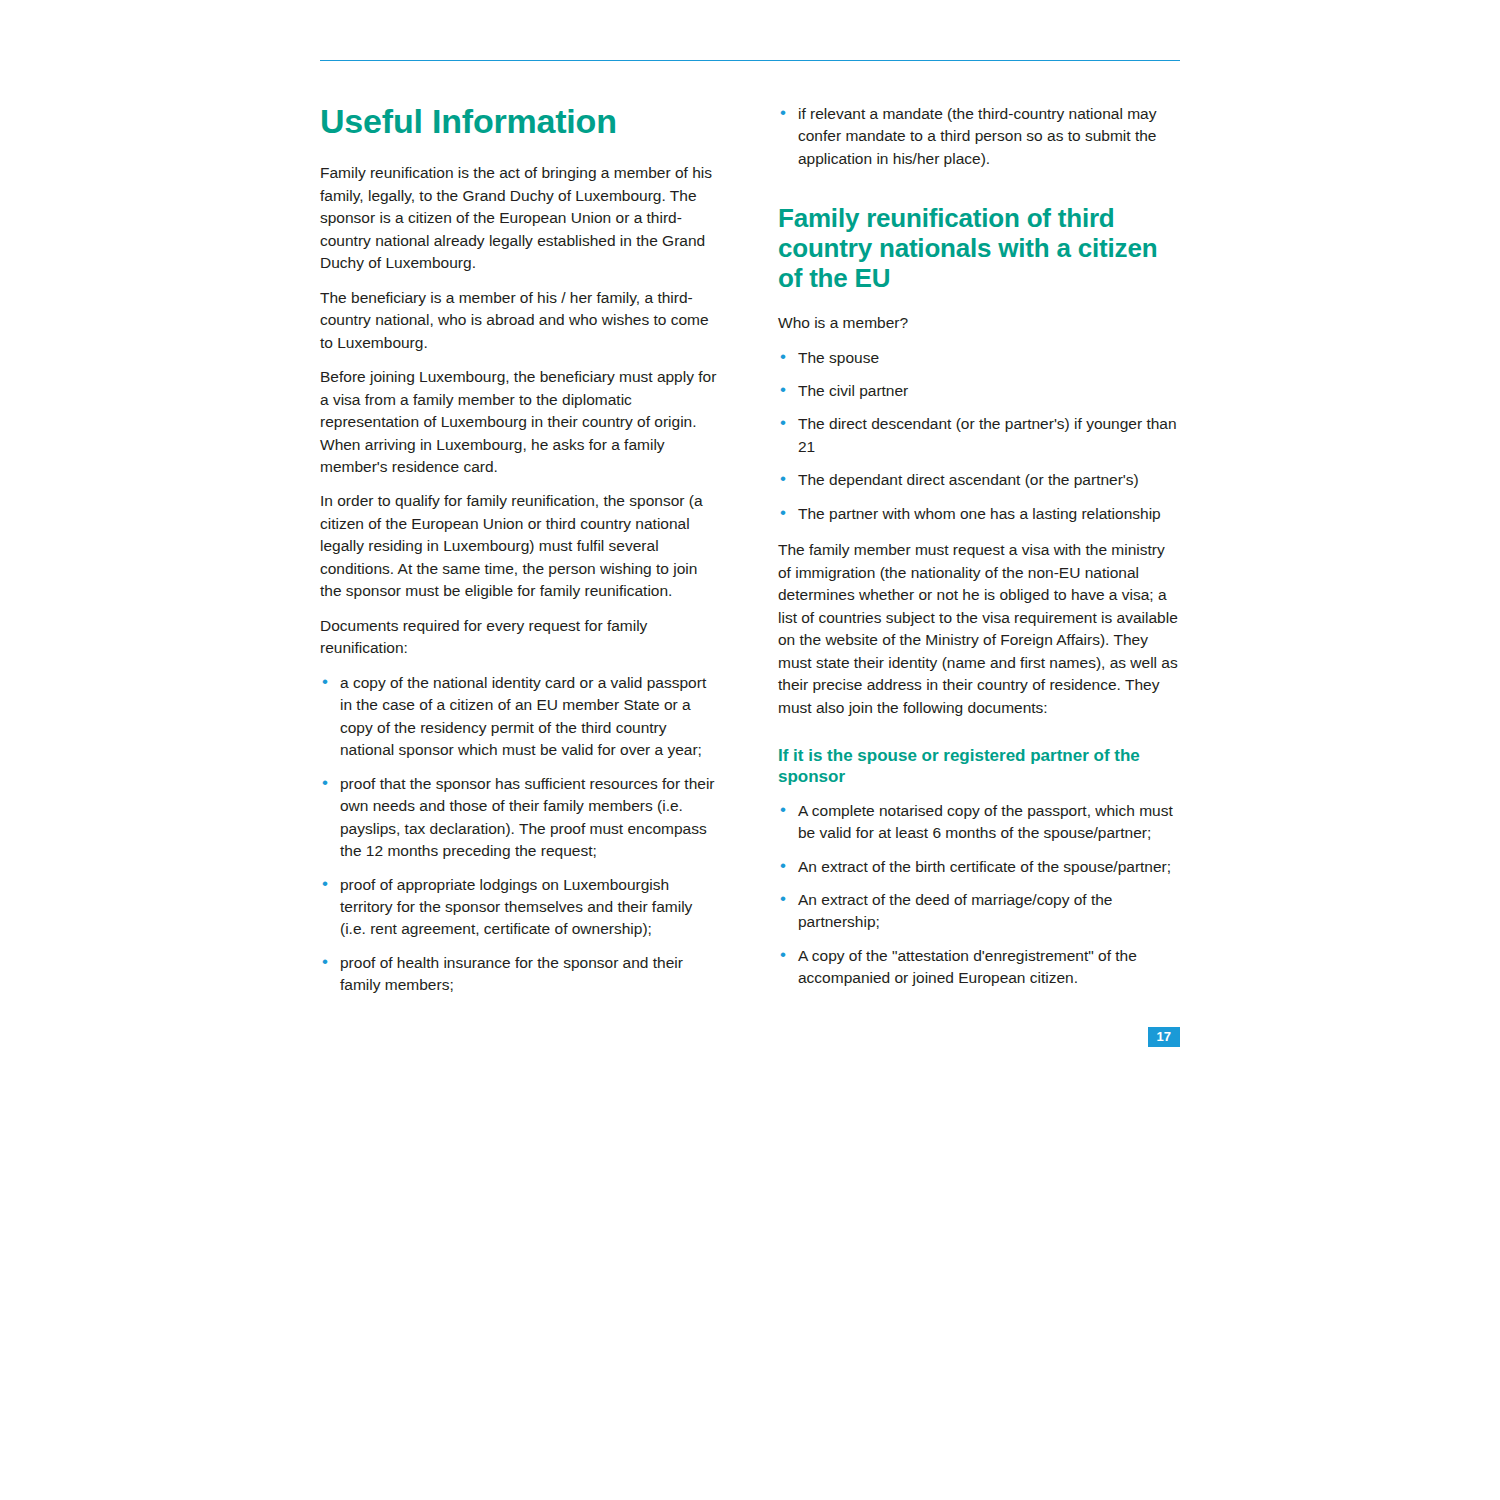Useful Information
Family reunification is the act of bringing a member of his family, legally, to the Grand Duchy of Luxembourg. The sponsor is a citizen of the European Union or a third-country national already legally established in the Grand Duchy of Luxembourg.
The beneficiary is a member of his / her family, a third-country national, who is abroad and who wishes to come to Luxembourg.
Before joining Luxembourg, the beneficiary must apply for a visa from a family member to the diplomatic representation of Luxembourg in their country of origin. When arriving in Luxembourg, he asks for a family member's residence card.
In order to qualify for family reunification, the sponsor (a citizen of the European Union or third country national legally residing in Luxembourg) must fulfil several conditions. At the same time, the person wishing to join the sponsor must be eligible for family reunification.
Documents required for every request for family reunification:
a copy of the national identity card or a valid passport in the case of a citizen of an EU member State or a copy of the residency permit of the third country national sponsor which must be valid for over a year;
proof that the sponsor has sufficient resources for their own needs and those of their family members (i.e. payslips, tax declaration). The proof must encompass the 12 months preceding the request;
proof of appropriate lodgings on Luxembourgish territory for the sponsor themselves and their family (i.e. rent agreement, certificate of ownership);
proof of health insurance for the sponsor and their family members;
if relevant a mandate (the third-country national may confer mandate to a third person so as to submit the application in his/her place).
Family reunification of third country nationals with a citizen of the EU
Who is a member?
The spouse
The civil partner
The direct descendant (or the partner's) if younger than 21
The dependant direct ascendant (or the partner's)
The partner with whom one has a lasting relationship
The family member must request a visa with the ministry of immigration (the nationality of the non-EU national determines whether or not he is obliged to have a visa; a list of countries subject to the visa requirement is available on the website of the Ministry of Foreign Affairs). They must state their identity (name and first names), as well as their precise address in their country of residence. They must also join the following documents:
If it is the spouse or registered partner of the sponsor
A complete notarised copy of the passport, which must be valid for at least 6 months of the spouse/partner;
An extract of the birth certificate of the spouse/partner;
An extract of the deed of marriage/copy of the partnership;
A copy of the "attestation d'enregistrement" of the accompanied or joined European citizen.
17